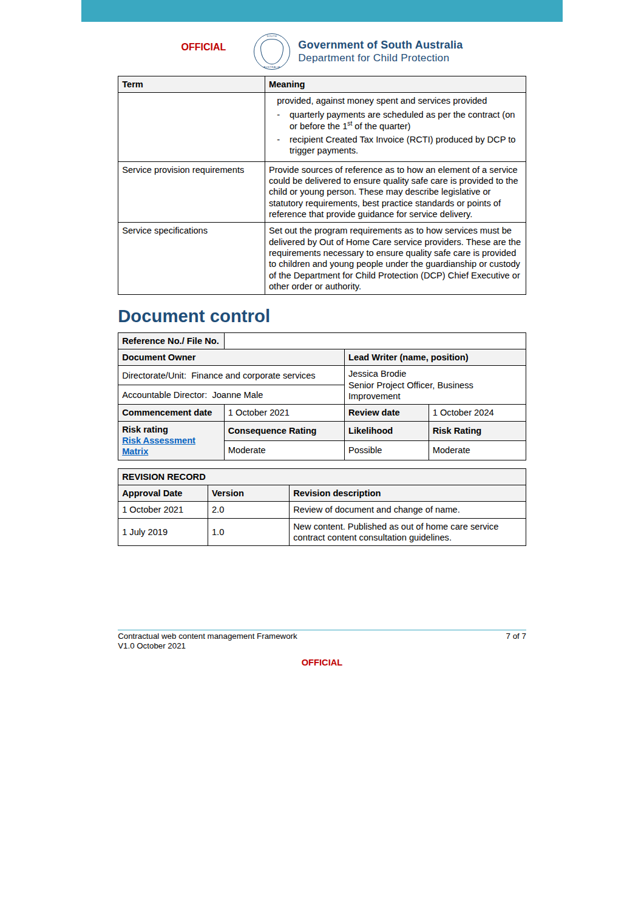OFFICIAL
SOUTH
AUSTRALIA
Government of South Australia
Department for Child Protection
| Term | Meaning |
| --- | --- |
| | provided, against money spent and services provided quarterly payments are scheduled as per the contract (on or before the 1 st of the quarter) recipient Created Tax Invoice (RCTI) produced by DCP to trigger payments. |
| Service provision requirements | Provide sources of reference as to how an element of a service could be delivered to ensure quality safe care is provided to the child or young person. These may describe legislative or statutory requirements, best practice standards or points of reference that provide guidance for service delivery. |
| Service specifications | Set out the program requirements as to how services must be delivered by Out of Home Care service providers. These are the requirements necessary to ensure quality safe care is provided to children and young people under the guardianship or custody of the Department for Child Protection (DCP) Chief Executive or other order or authority. |
Document control
| Reference No./ File No. | |
| Document Owner | Lead Writer (name, position) |
| Directorate/Unit: Finance and corporate services | Jessica Brodie Senior Project Officer, Business Improvement |
| Accountable Director: Joanne Male |
| Commencement date | 1 October 2021 | Review date | 1 October 2024 |
| Risk rating Risk Assessment Matrix | Consequence Rating | Likelihood | Risk Rating |
| Moderate | Possible | Moderate |
| REVISION RECORD |
| Approval Date | Version | Revision description |
| 1 October 2021 | 2.0 | Review of document and change of name. |
| 1 July 2019 | 1.0 | New content. Published as out of home care service contract content consultation guidelines. |
Contractual web content management Framework
7 of 7
V1.0 October 2021
OFFICIAL